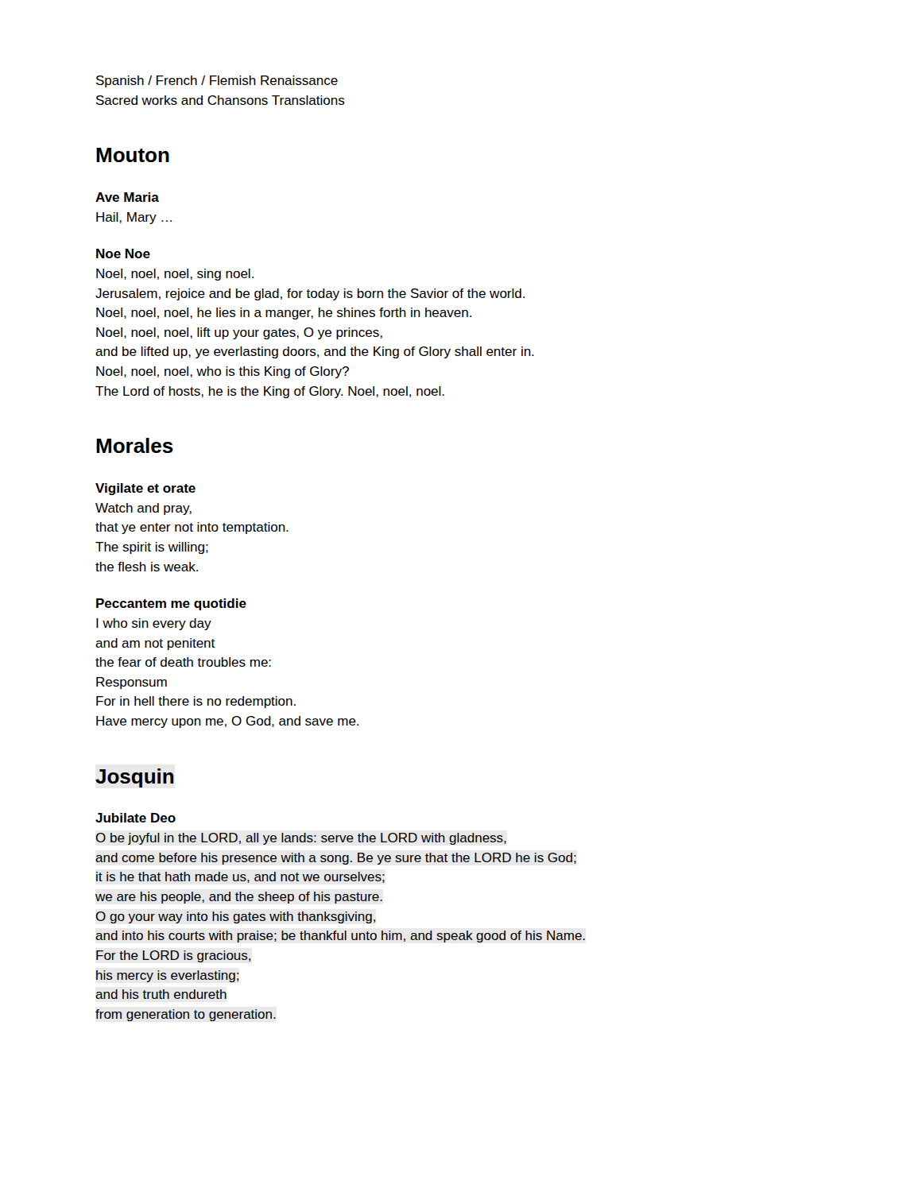Spanish / French / Flemish Renaissance
Sacred works and Chansons Translations
Mouton
Ave Maria
Hail, Mary …
Noe Noe
Noel, noel, noel, sing noel.
Jerusalem, rejoice and be glad, for today is born the Savior of the world.
Noel, noel, noel, he lies in a manger, he shines forth in heaven.
Noel, noel, noel, lift up your gates, O ye princes,
and be lifted up, ye everlasting doors, and the King of Glory shall enter in.
Noel, noel, noel, who is this King of Glory?
The Lord of hosts, he is the King of Glory. Noel, noel, noel.
Morales
Vigilate et orate
Watch and pray,
that ye enter not into temptation.
The spirit is willing;
the flesh is weak.
Peccantem me quotidie
I who sin every day
and am not penitent
the fear of death troubles me:
Responsum
For in hell there is no redemption.
Have mercy upon me, O God, and save me.
Josquin
Jubilate Deo
O be joyful in the LORD, all ye lands: serve the LORD with gladness,
and come before his presence with a song. Be ye sure that the LORD he is God;
it is he that hath made us, and not we ourselves;
we are his people, and the sheep of his pasture.
O go your way into his gates with thanksgiving,
and into his courts with praise; be thankful unto him, and speak good of his Name.
For the LORD is gracious,
his mercy is everlasting;
and his truth endureth
from generation to generation.